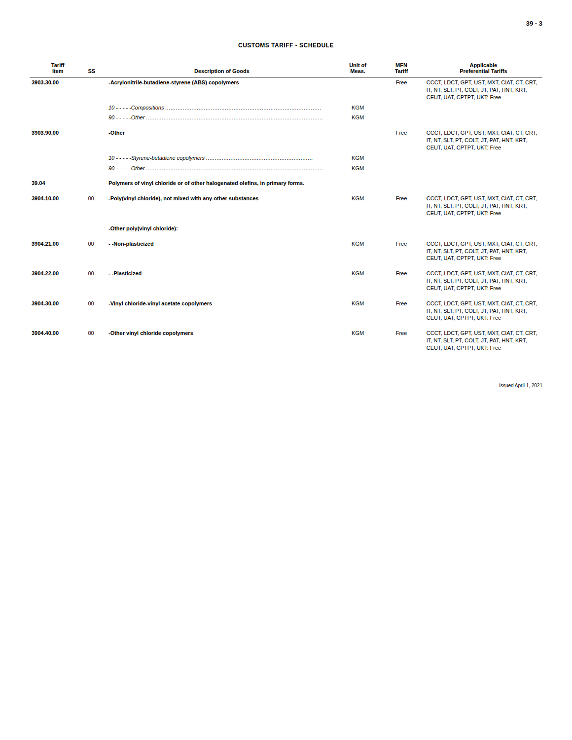39 - 3
CUSTOMS TARIFF - SCHEDULE
| Tariff Item | SS | Description of Goods | Unit of Meas. | MFN Tariff | Applicable Preferential Tariffs |
| --- | --- | --- | --- | --- | --- |
| 3903.30.00 | | -Acrylonitrile-butadiene-styrene (ABS) copolymers | | Free | CCCT, LDCT, GPT, UST, MXT, CIAT, CT, CRT, IT, NT, SLT, PT, COLT, JT, PAT, HNT, KRT, CEUT, UAT, CPTPT, UKT: Free |
| | | 10 - - - - -Compositions ......................................................................................... | KGM | | |
| | | 90 - - - - -Other ..................................................................................................... | KGM | | |
| 3903.90.00 | | -Other | | Free | CCCT, LDCT, GPT, UST, MXT, CIAT, CT, CRT, IT, NT, SLT, PT, COLT, JT, PAT, HNT, KRT, CEUT, UAT, CPTPT, UKT: Free |
| | | 10 - - - - -Styrene-butadiene copolymers ............................................................. | KGM | | |
| | | 90 - - - - -Other ..................................................................................................... | KGM | | |
| 39.04 | | Polymers of vinyl chloride or of other halogenated olefins, in primary forms. | | | |
| 3904.10.00 | 00 | -Poly(vinyl chloride), not mixed with any other substances | KGM | Free | CCCT, LDCT, GPT, UST, MXT, CIAT, CT, CRT, IT, NT, SLT, PT, COLT, JT, PAT, HNT, KRT, CEUT, UAT, CPTPT, UKT: Free |
| | | -Other poly(vinyl chloride): | | | |
| 3904.21.00 | 00 | - -Non-plasticized | KGM | Free | CCCT, LDCT, GPT, UST, MXT, CIAT, CT, CRT, IT, NT, SLT, PT, COLT, JT, PAT, HNT, KRT, CEUT, UAT, CPTPT, UKT: Free |
| 3904.22.00 | 00 | - -Plasticized | KGM | Free | CCCT, LDCT, GPT, UST, MXT, CIAT, CT, CRT, IT, NT, SLT, PT, COLT, JT, PAT, HNT, KRT, CEUT, UAT, CPTPT, UKT: Free |
| 3904.30.00 | 00 | -Vinyl chloride-vinyl acetate copolymers | KGM | Free | CCCT, LDCT, GPT, UST, MXT, CIAT, CT, CRT, IT, NT, SLT, PT, COLT, JT, PAT, HNT, KRT, CEUT, UAT, CPTPT, UKT: Free |
| 3904.40.00 | 00 | -Other vinyl chloride copolymers | KGM | Free | CCCT, LDCT, GPT, UST, MXT, CIAT, CT, CRT, IT, NT, SLT, PT, COLT, JT, PAT, HNT, KRT, CEUT, UAT, CPTPT, UKT: Free |
Issued April 1, 2021